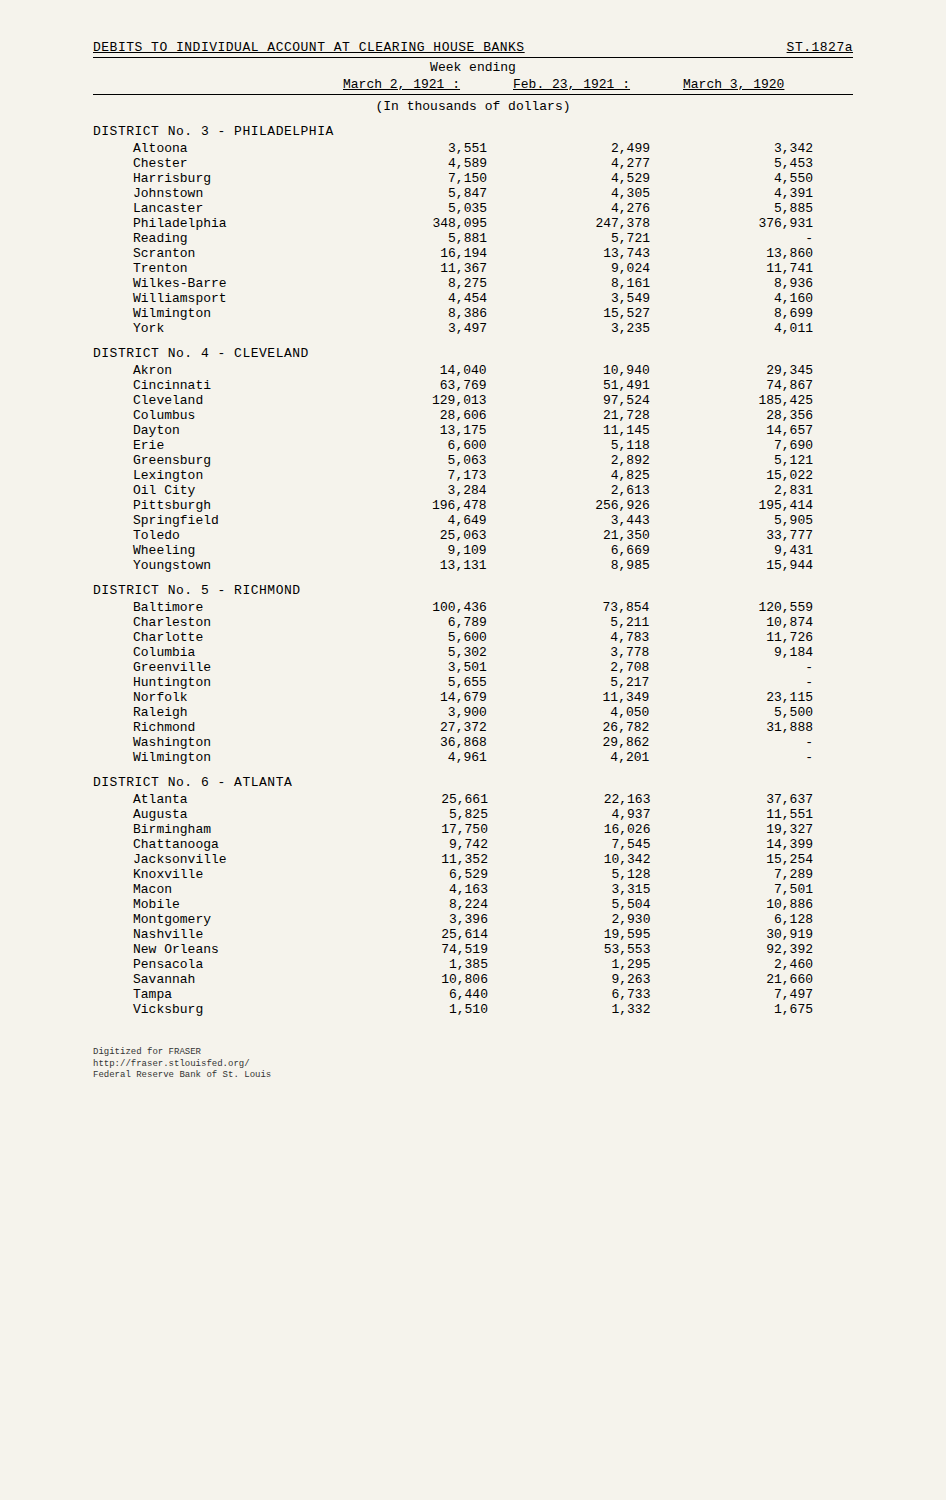DEBITS TO INDIVIDUAL ACCOUNT AT CLEARING HOUSE BANKS ST.1827a
Week ending
March 2, 1921 :
Feb. 23, 1921 :
March 3, 1920
(In thousands of dollars)
DISTRICT No. 3 - PHILADELPHIA
| Altoona | 3,551 | 2,499 | 3,342 |
| Chester | 4,589 | 4,277 | 5,453 |
| Harrisburg | 7,150 | 4,529 | 4,550 |
| Johnstown | 5,847 | 4,305 | 4,391 |
| Lancaster | 5,035 | 4,276 | 5,885 |
| Philadelphia | 348,095 | 247,378 | 376,931 |
| Reading | 5,881 | 5,721 | - |
| Scranton | 16,194 | 13,743 | 13,860 |
| Trenton | 11,367 | 9,024 | 11,741 |
| Wilkes-Barre | 8,275 | 8,161 | 8,936 |
| Williamsport | 4,454 | 3,549 | 4,160 |
| Wilmington | 8,386 | 15,527 | 8,699 |
| York | 3,497 | 3,235 | 4,011 |
DISTRICT No. 4 - CLEVELAND
| Akron | 14,040 | 10,940 | 29,345 |
| Cincinnati | 63,769 | 51,491 | 74,867 |
| Cleveland | 129,013 | 97,524 | 185,425 |
| Columbus | 28,606 | 21,728 | 28,356 |
| Dayton | 13,175 | 11,145 | 14,657 |
| Erie | 6,600 | 5,118 | 7,690 |
| Greensburg | 5,063 | 2,892 | 5,121 |
| Lexington | 7,173 | 4,825 | 15,022 |
| Oil City | 3,284 | 2,613 | 2,831 |
| Pittsburgh | 196,478 | 256,926 | 195,414 |
| Springfield | 4,649 | 3,443 | 5,905 |
| Toledo | 25,063 | 21,350 | 33,777 |
| Wheeling | 9,109 | 6,669 | 9,431 |
| Youngstown | 13,131 | 8,985 | 15,944 |
DISTRICT No. 5 - RICHMOND
| Baltimore | 100,436 | 73,854 | 120,559 |
| Charleston | 6,789 | 5,211 | 10,874 |
| Charlotte | 5,600 | 4,783 | 11,726 |
| Columbia | 5,302 | 3,778 | 9,184 |
| Greenville | 3,501 | 2,708 | - |
| Huntington | 5,655 | 5,217 | - |
| Norfolk | 14,679 | 11,349 | 23,115 |
| Raleigh | 3,900 | 4,050 | 5,500 |
| Richmond | 27,372 | 26,782 | 31,888 |
| Washington | 36,868 | 29,862 | - |
| Wilmington | 4,961 | 4,201 | - |
DISTRICT No. 6 - ATLANTA
| Atlanta | 25,661 | 22,163 | 37,637 |
| Augusta | 5,825 | 4,937 | 11,551 |
| Birmingham | 17,750 | 16,026 | 19,327 |
| Chattanooga | 9,742 | 7,545 | 14,399 |
| Jacksonville | 11,352 | 10,342 | 15,254 |
| Knoxville | 6,529 | 5,128 | 7,289 |
| Macon | 4,163 | 3,315 | 7,501 |
| Mobile | 8,224 | 5,504 | 10,886 |
| Montgomery | 3,396 | 2,930 | 6,128 |
| Nashville | 25,614 | 19,595 | 30,919 |
| New Orleans | 74,519 | 53,553 | 92,392 |
| Pensacola | 1,385 | 1,295 | 2,460 |
| Savannah | 10,806 | 9,263 | 21,660 |
| Tampa | 6,440 | 6,733 | 7,497 |
| Vicksburg | 1,510 | 1,332 | 1,675 |
Digitized for FRASER
http://fraser.stlouisfed.org/
Federal Reserve Bank of St. Louis